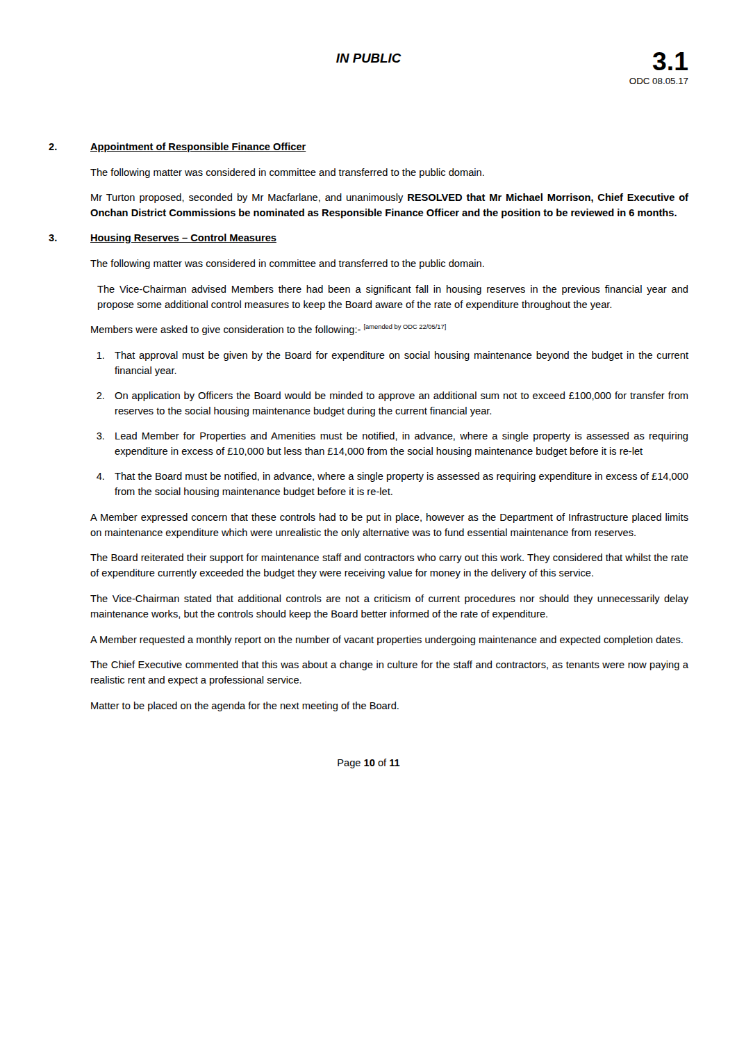3.1
ODC 08.05.17
IN PUBLIC
2. Appointment of Responsible Finance Officer
The following matter was considered in committee and transferred to the public domain.
Mr Turton proposed, seconded by Mr Macfarlane, and unanimously RESOLVED that Mr Michael Morrison, Chief Executive of Onchan District Commissions be nominated as Responsible Finance Officer and the position to be reviewed in 6 months.
3. Housing Reserves – Control Measures
The following matter was considered in committee and transferred to the public domain.
The Vice-Chairman advised Members there had been a significant fall in housing reserves in the previous financial year and propose some additional control measures to keep the Board aware of the rate of expenditure throughout the year.
Members were asked to give consideration to the following:- [amended by ODC 22/05/17]
That approval must be given by the Board for expenditure on social housing maintenance beyond the budget in the current financial year.
On application by Officers the Board would be minded to approve an additional sum not to exceed £100,000 for transfer from reserves to the social housing maintenance budget during the current financial year.
Lead Member for Properties and Amenities must be notified, in advance, where a single property is assessed as requiring expenditure in excess of £10,000 but less than £14,000 from the social housing maintenance budget before it is re-let
That the Board must be notified, in advance, where a single property is assessed as requiring expenditure in excess of £14,000 from the social housing maintenance budget before it is re-let.
A Member expressed concern that these controls had to be put in place, however as the Department of Infrastructure placed limits on maintenance expenditure which were unrealistic the only alternative was to fund essential maintenance from reserves.
The Board reiterated their support for maintenance staff and contractors who carry out this work. They considered that whilst the rate of expenditure currently exceeded the budget they were receiving value for money in the delivery of this service.
The Vice-Chairman stated that additional controls are not a criticism of current procedures nor should they unnecessarily delay maintenance works, but the controls should keep the Board better informed of the rate of expenditure.
A Member requested a monthly report on the number of vacant properties undergoing maintenance and expected completion dates.
The Chief Executive commented that this was about a change in culture for the staff and contractors, as tenants were now paying a realistic rent and expect a professional service.
Matter to be placed on the agenda for the next meeting of the Board.
Page 10 of 11